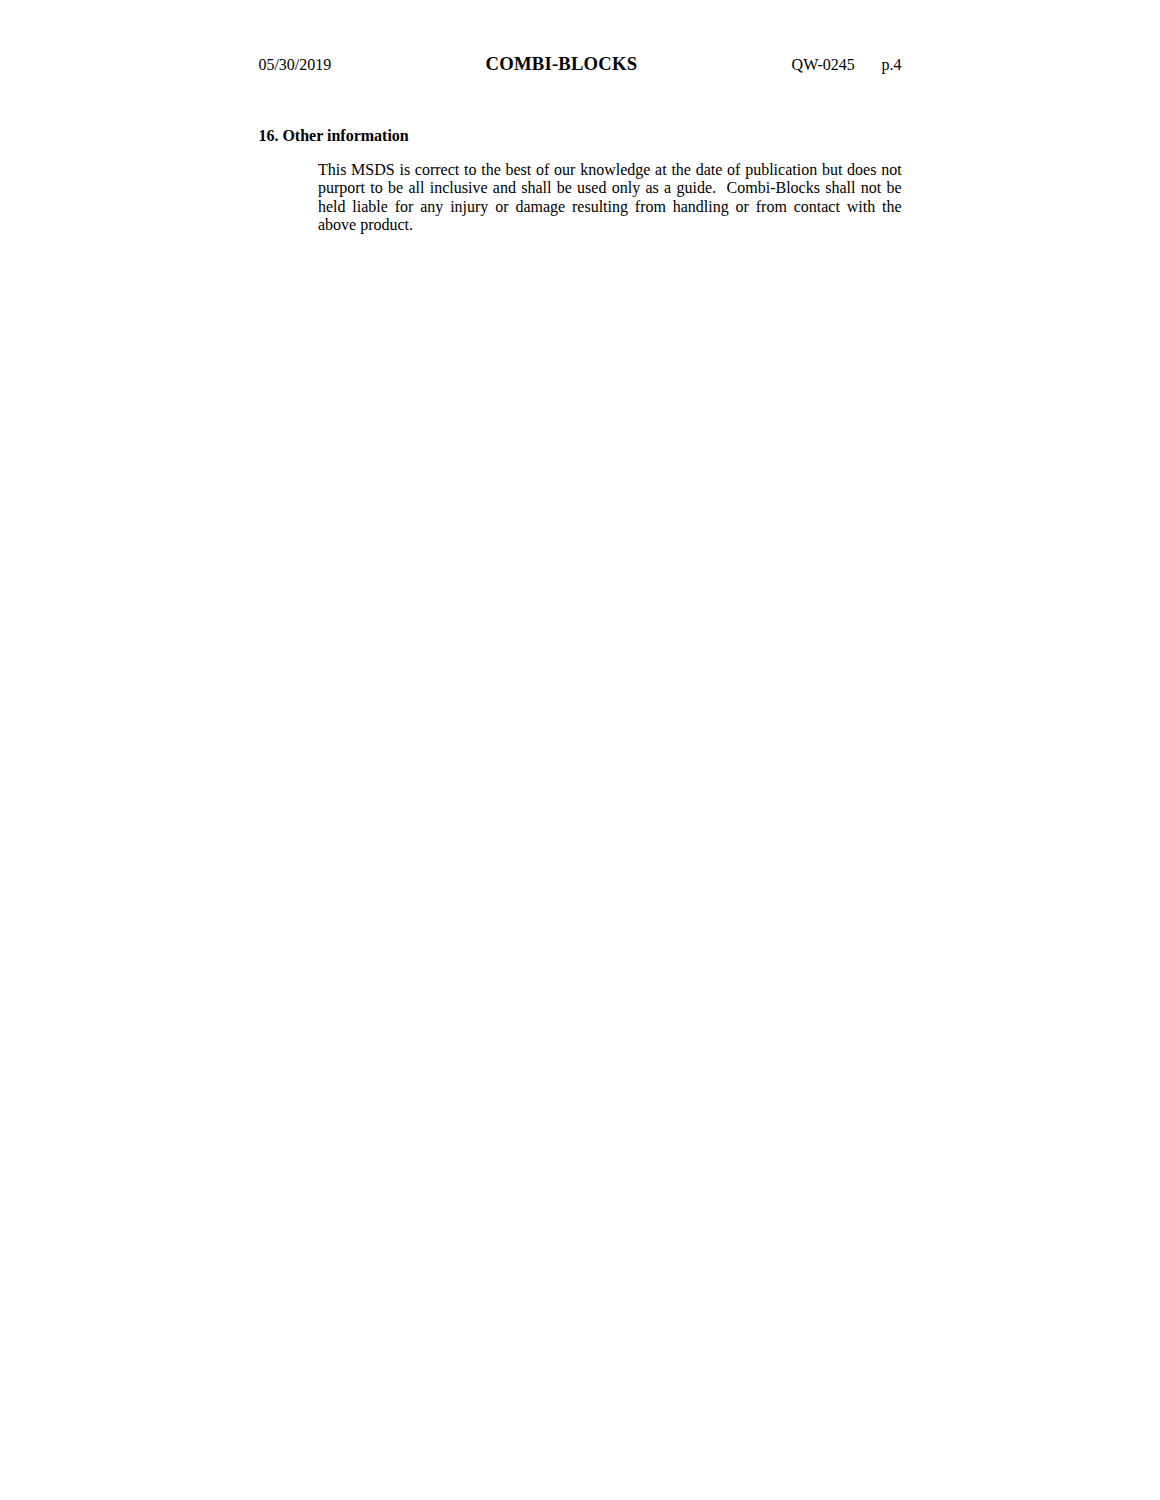05/30/2019
COMBI-BLOCKS
QW-0245p.4
16. Other information
This MSDS is correct to the best of our knowledge at the date of publication but does not purport to be all inclusive and shall be used only as a guide. Combi-Blocks shall not be held liable for any injury or damage resulting from handling or from contact with the above product.